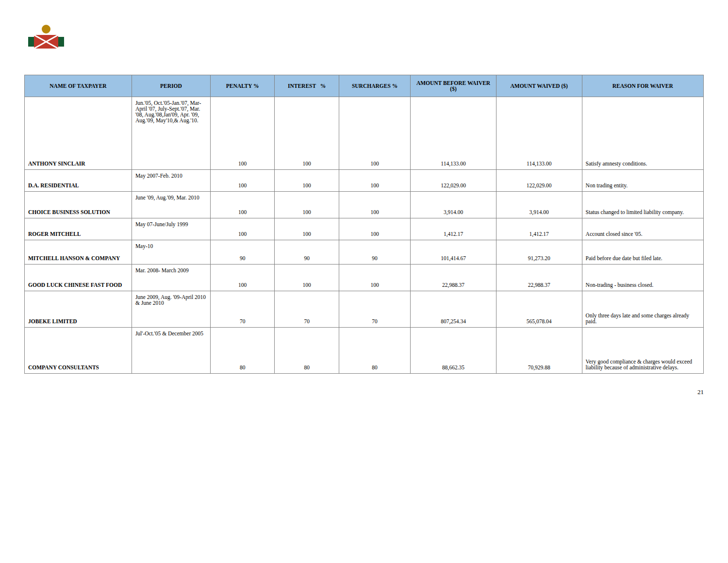| NAME OF TAXPAYER | PERIOD | PENALTY % | INTEREST % | SURCHARGES % | AMOUNT BEFORE WAIVER ($) | AMOUNT WAIVED ($) | REASON FOR WAIVER |
| --- | --- | --- | --- | --- | --- | --- | --- |
| ANTHONY SINCLAIR | Jun.'05, Oct.'05-Jan.'07, Mar-April '07, July-Sept.'07, Mar. '08, Aug.'08,Jan'09, Apr. '09, Aug.'09, May'10,& Aug.'10. | 100 | 100 | 100 | 114,133.00 | 114,133.00 | Satisfy amnesty conditions. |
| D.A. RESIDENTIAL | May 2007-Feb. 2010 | 100 | 100 | 100 | 122,029.00 | 122,029.00 | Non trading entity. |
| CHOICE BUSINESS SOLUTION | June '09, Aug.'09, Mar. 2010 | 100 | 100 | 100 | 3,914.00 | 3,914.00 | Status changed to limited liability company. |
| ROGER MITCHELL | May 07-June/July 1999 | 100 | 100 | 100 | 1,412.17 | 1,412.17 | Account closed since '05. |
| MITCHELL HANSON & COMPANY | May-10 | 90 | 90 | 90 | 101,414.67 | 91,273.20 | Paid before due date but filed late. |
| GOOD LUCK CHINESE FAST FOOD | Mar. 2008- March 2009 | 100 | 100 | 100 | 22,988.37 | 22,988.37 | Non-trading - business closed. |
| JOBEKE LIMITED | June 2009, Aug. '09-April 2010 & June 2010 | 70 | 70 | 70 | 807,254.34 | 565,078.04 | Only three days late and some charges already paid. |
| COMPANY CONSULTANTS | Jul'-Oct.'05 & December 2005 | 80 | 80 | 80 | 88,662.35 | 70,929.88 | Very good compliance & charges would exceed liability because of administrative delays. |
21